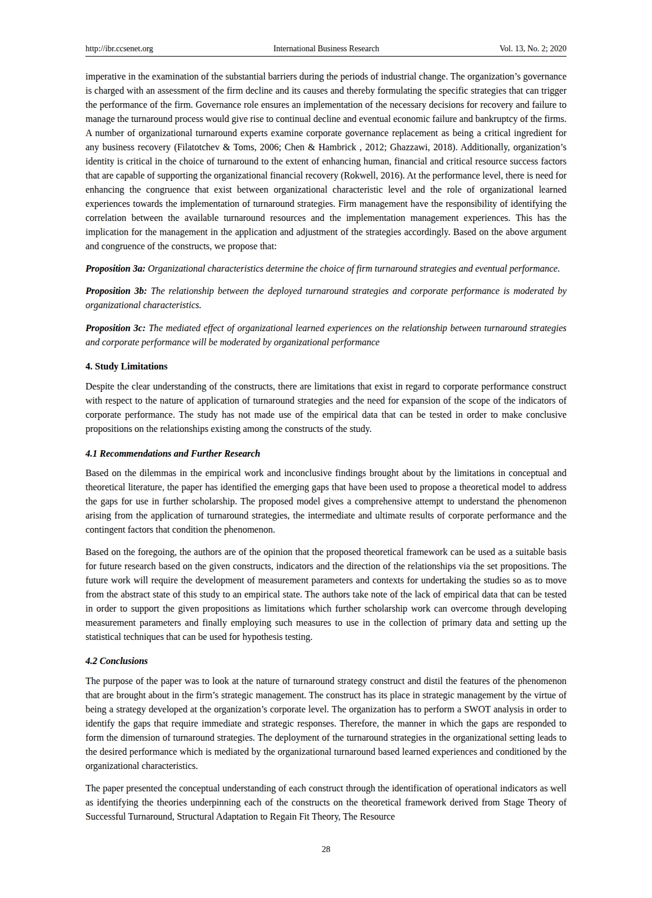http://ibr.ccsenet.org International Business Research Vol. 13, No. 2; 2020
imperative in the examination of the substantial barriers during the periods of industrial change. The organization’s governance is charged with an assessment of the firm decline and its causes and thereby formulating the specific strategies that can trigger the performance of the firm. Governance role ensures an implementation of the necessary decisions for recovery and failure to manage the turnaround process would give rise to continual decline and eventual economic failure and bankruptcy of the firms. A number of organizational turnaround experts examine corporate governance replacement as being a critical ingredient for any business recovery (Filatotchev & Toms, 2006; Chen & Hambrick , 2012; Ghazzawi, 2018). Additionally, organization’s identity is critical in the choice of turnaround to the extent of enhancing human, financial and critical resource success factors that are capable of supporting the organizational financial recovery (Rokwell, 2016). At the performance level, there is need for enhancing the congruence that exist between organizational characteristic level and the role of organizational learned experiences towards the implementation of turnaround strategies. Firm management have the responsibility of identifying the correlation between the available turnaround resources and the implementation management experiences. This has the implication for the management in the application and adjustment of the strategies accordingly. Based on the above argument and congruence of the constructs, we propose that:
Proposition 3a: Organizational characteristics determine the choice of firm turnaround strategies and eventual performance.
Proposition 3b: The relationship between the deployed turnaround strategies and corporate performance is moderated by organizational characteristics.
Proposition 3c: The mediated effect of organizational learned experiences on the relationship between turnaround strategies and corporate performance will be moderated by organizational performance
4. Study Limitations
Despite the clear understanding of the constructs, there are limitations that exist in regard to corporate performance construct with respect to the nature of application of turnaround strategies and the need for expansion of the scope of the indicators of corporate performance. The study has not made use of the empirical data that can be tested in order to make conclusive propositions on the relationships existing among the constructs of the study.
4.1 Recommendations and Further Research
Based on the dilemmas in the empirical work and inconclusive findings brought about by the limitations in conceptual and theoretical literature, the paper has identified the emerging gaps that have been used to propose a theoretical model to address the gaps for use in further scholarship. The proposed model gives a comprehensive attempt to understand the phenomenon arising from the application of turnaround strategies, the intermediate and ultimate results of corporate performance and the contingent factors that condition the phenomenon.
Based on the foregoing, the authors are of the opinion that the proposed theoretical framework can be used as a suitable basis for future research based on the given constructs, indicators and the direction of the relationships via the set propositions. The future work will require the development of measurement parameters and contexts for undertaking the studies so as to move from the abstract state of this study to an empirical state. The authors take note of the lack of empirical data that can be tested in order to support the given propositions as limitations which further scholarship work can overcome through developing measurement parameters and finally employing such measures to use in the collection of primary data and setting up the statistical techniques that can be used for hypothesis testing.
4.2 Conclusions
The purpose of the paper was to look at the nature of turnaround strategy construct and distil the features of the phenomenon that are brought about in the firm’s strategic management. The construct has its place in strategic management by the virtue of being a strategy developed at the organization’s corporate level. The organization has to perform a SWOT analysis in order to identify the gaps that require immediate and strategic responses. Therefore, the manner in which the gaps are responded to form the dimension of turnaround strategies. The deployment of the turnaround strategies in the organizational setting leads to the desired performance which is mediated by the organizational turnaround based learned experiences and conditioned by the organizational characteristics.
The paper presented the conceptual understanding of each construct through the identification of operational indicators as well as identifying the theories underpinning each of the constructs on the theoretical framework derived from Stage Theory of Successful Turnaround, Structural Adaptation to Regain Fit Theory, The Resource
28